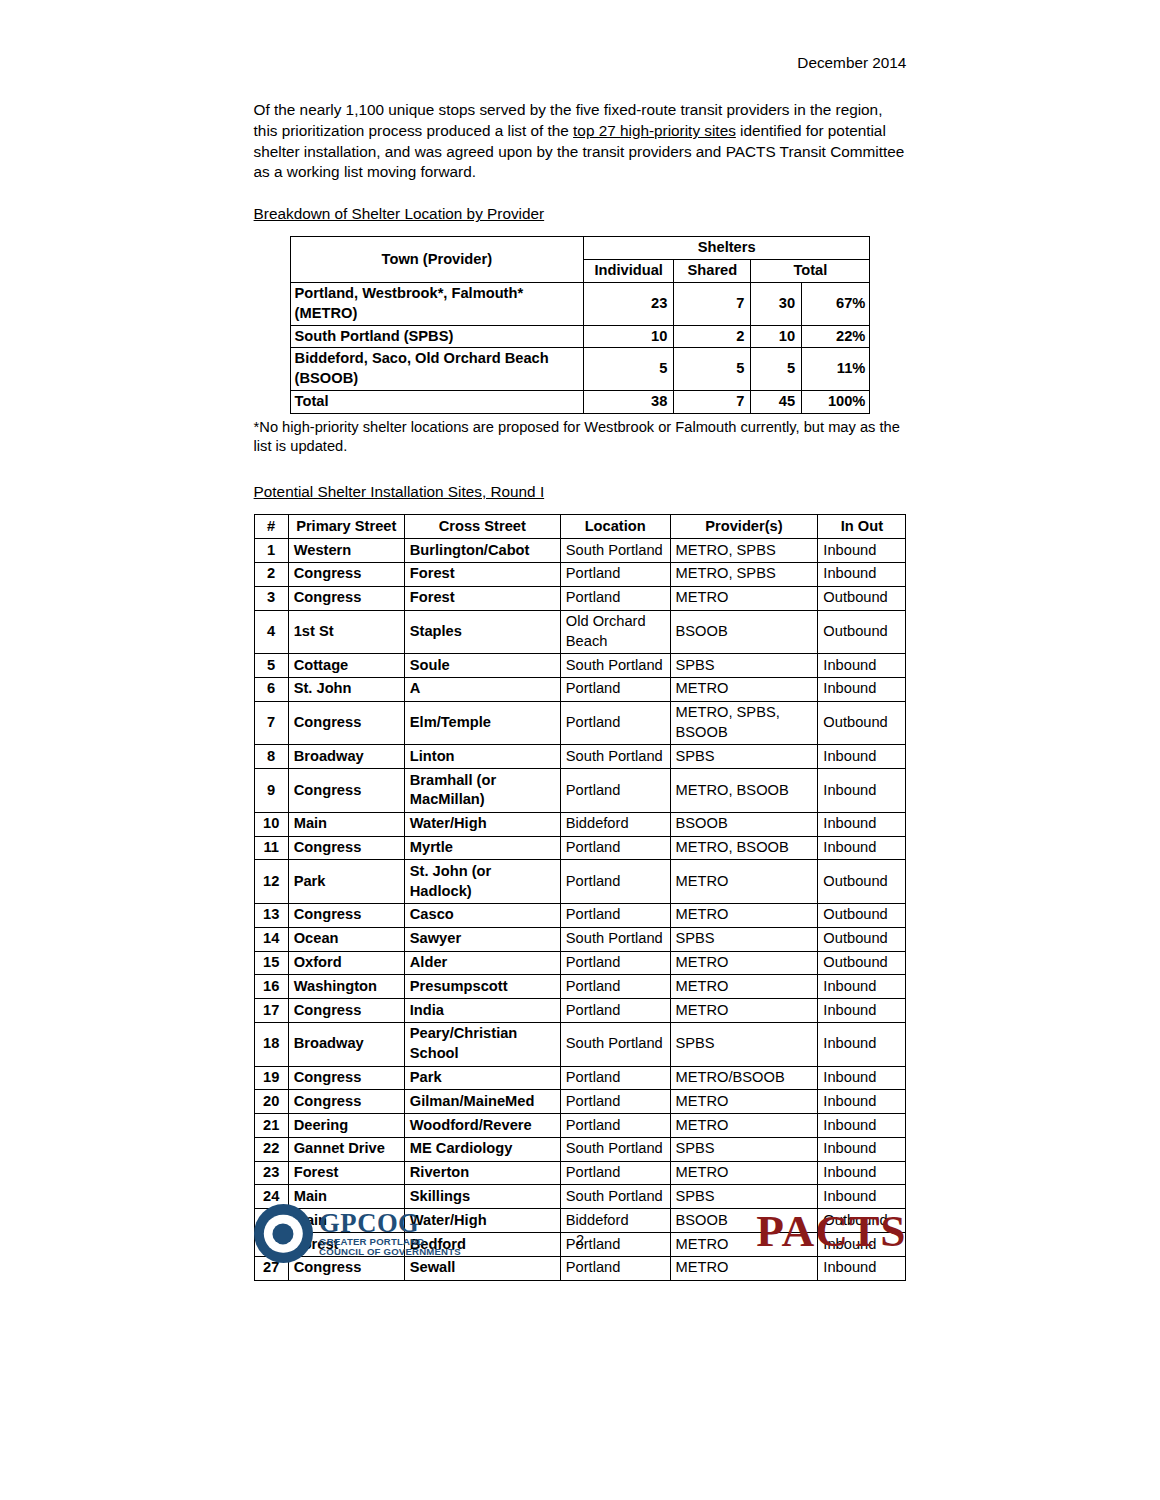December 2014
Of the nearly 1,100 unique stops served by the five fixed-route transit providers in the region, this prioritization process produced a list of the top 27 high-priority sites identified for potential shelter installation, and was agreed upon by the transit providers and PACTS Transit Committee as a working list moving forward.
Breakdown of Shelter Location by Provider
| Town (Provider) | Shelters |
| --- | --- |
| Individual | Shared | Total |
| Portland, Westbrook*, Falmouth* (METRO) | 23 | 7 | 30 | 67% |
| South Portland (SPBS) | 10 | 2 | 10 | 22% |
| Biddeford, Saco, Old Orchard Beach (BSOOB) | 5 | 5 | 5 | 11% |
| Total | 38 | 7 | 45 | 100% |
*No high-priority shelter locations are proposed for Westbrook or Falmouth currently, but may as the list is updated.
Potential Shelter Installation Sites, Round I
| # | Primary Street | Cross Street | Location | Provider(s) | In Out |
| --- | --- | --- | --- | --- | --- |
| 1 | Western | Burlington/Cabot | South Portland | METRO, SPBS | Inbound |
| 2 | Congress | Forest | Portland | METRO, SPBS | Inbound |
| 3 | Congress | Forest | Portland | METRO | Outbound |
| 4 | 1st St | Staples | Old Orchard Beach | BSOOB | Outbound |
| 5 | Cottage | Soule | South Portland | SPBS | Inbound |
| 6 | St. John | A | Portland | METRO | Inbound |
| 7 | Congress | Elm/Temple | Portland | METRO, SPBS, BSOOB | Outbound |
| 8 | Broadway | Linton | South Portland | SPBS | Inbound |
| 9 | Congress | Bramhall (or MacMillan) | Portland | METRO, BSOOB | Inbound |
| 10 | Main | Water/High | Biddeford | BSOOB | Inbound |
| 11 | Congress | Myrtle | Portland | METRO, BSOOB | Inbound |
| 12 | Park | St. John (or Hadlock) | Portland | METRO | Outbound |
| 13 | Congress | Casco | Portland | METRO | Outbound |
| 14 | Ocean | Sawyer | South Portland | SPBS | Outbound |
| 15 | Oxford | Alder | Portland | METRO | Outbound |
| 16 | Washington | Presumpscott | Portland | METRO | Inbound |
| 17 | Congress | India | Portland | METRO | Inbound |
| 18 | Broadway | Peary/Christian School | South Portland | SPBS | Inbound |
| 19 | Congress | Park | Portland | METRO/BSOOB | Inbound |
| 20 | Congress | Gilman/MaineMed | Portland | METRO | Inbound |
| 21 | Deering | Woodford/Revere | Portland | METRO | Inbound |
| 22 | Gannet Drive | ME Cardiology | South Portland | SPBS | Inbound |
| 23 | Forest | Riverton | Portland | METRO | Inbound |
| 24 | Main | Skillings | South Portland | SPBS | Inbound |
| 25 | Main | Water/High | Biddeford | BSOOB | Outbound |
| 26 | Forest | Bedford | Portland | METRO | Inbound |
| 27 | Congress | Sewall | Portland | METRO | Inbound |
GPCOG GREATER PORTLAND COUNCIL OF GOVERNMENTS
2
PACTS